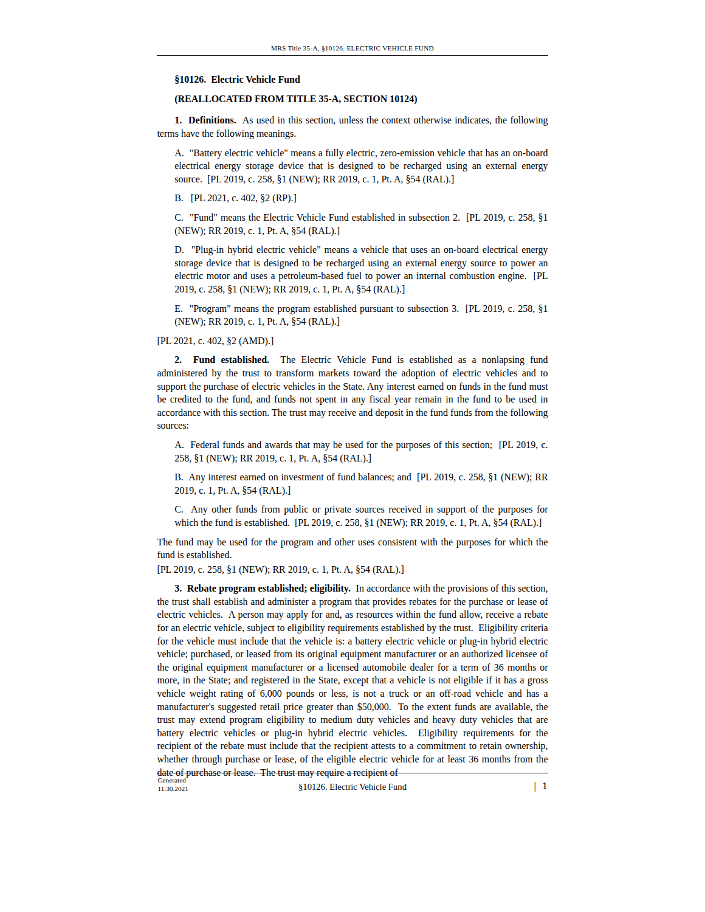MRS Title 35-A, §10126. ELECTRIC VEHICLE FUND
§10126. Electric Vehicle Fund
(REALLOCATED FROM TITLE 35-A, SECTION 10124)
1. Definitions. As used in this section, unless the context otherwise indicates, the following terms have the following meanings.
A. "Battery electric vehicle" means a fully electric, zero-emission vehicle that has an on-board electrical energy storage device that is designed to be recharged using an external energy source. [PL 2019, c. 258, §1 (NEW); RR 2019, c. 1, Pt. A, §54 (RAL).]
B. [PL 2021, c. 402, §2 (RP).]
C. "Fund" means the Electric Vehicle Fund established in subsection 2. [PL 2019, c. 258, §1 (NEW); RR 2019, c. 1, Pt. A, §54 (RAL).]
D. "Plug-in hybrid electric vehicle" means a vehicle that uses an on-board electrical energy storage device that is designed to be recharged using an external energy source to power an electric motor and uses a petroleum-based fuel to power an internal combustion engine. [PL 2019, c. 258, §1 (NEW); RR 2019, c. 1, Pt. A, §54 (RAL).]
E. "Program" means the program established pursuant to subsection 3. [PL 2019, c. 258, §1 (NEW); RR 2019, c. 1, Pt. A, §54 (RAL).]
[PL 2021, c. 402, §2 (AMD).]
2. Fund established. The Electric Vehicle Fund is established as a nonlapsing fund administered by the trust to transform markets toward the adoption of electric vehicles and to support the purchase of electric vehicles in the State. Any interest earned on funds in the fund must be credited to the fund, and funds not spent in any fiscal year remain in the fund to be used in accordance with this section. The trust may receive and deposit in the fund funds from the following sources:
A. Federal funds and awards that may be used for the purposes of this section; [PL 2019, c. 258, §1 (NEW); RR 2019, c. 1, Pt. A, §54 (RAL).]
B. Any interest earned on investment of fund balances; and [PL 2019, c. 258, §1 (NEW); RR 2019, c. 1, Pt. A, §54 (RAL).]
C. Any other funds from public or private sources received in support of the purposes for which the fund is established. [PL 2019, c. 258, §1 (NEW); RR 2019, c. 1, Pt. A, §54 (RAL).]
The fund may be used for the program and other uses consistent with the purposes for which the fund is established.
[PL 2019, c. 258, §1 (NEW); RR 2019, c. 1, Pt. A, §54 (RAL).]
3. Rebate program established; eligibility. In accordance with the provisions of this section, the trust shall establish and administer a program that provides rebates for the purchase or lease of electric vehicles. A person may apply for and, as resources within the fund allow, receive a rebate for an electric vehicle, subject to eligibility requirements established by the trust. Eligibility criteria for the vehicle must include that the vehicle is: a battery electric vehicle or plug-in hybrid electric vehicle; purchased, or leased from its original equipment manufacturer or an authorized licensee of the original equipment manufacturer or a licensed automobile dealer for a term of 36 months or more, in the State; and registered in the State, except that a vehicle is not eligible if it has a gross vehicle weight rating of 6,000 pounds or less, is not a truck or an off-road vehicle and has a manufacturer's suggested retail price greater than $50,000. To the extent funds are available, the trust may extend program eligibility to medium duty vehicles and heavy duty vehicles that are battery electric vehicles or plug-in hybrid electric vehicles. Eligibility requirements for the recipient of the rebate must include that the recipient attests to a commitment to retain ownership, whether through purchase or lease, of the eligible electric vehicle for at least 36 months from the date of purchase or lease. The trust may require a recipient of
| Generated 11.30.2021 | §10126. Electric Vehicle Fund | / 1 |